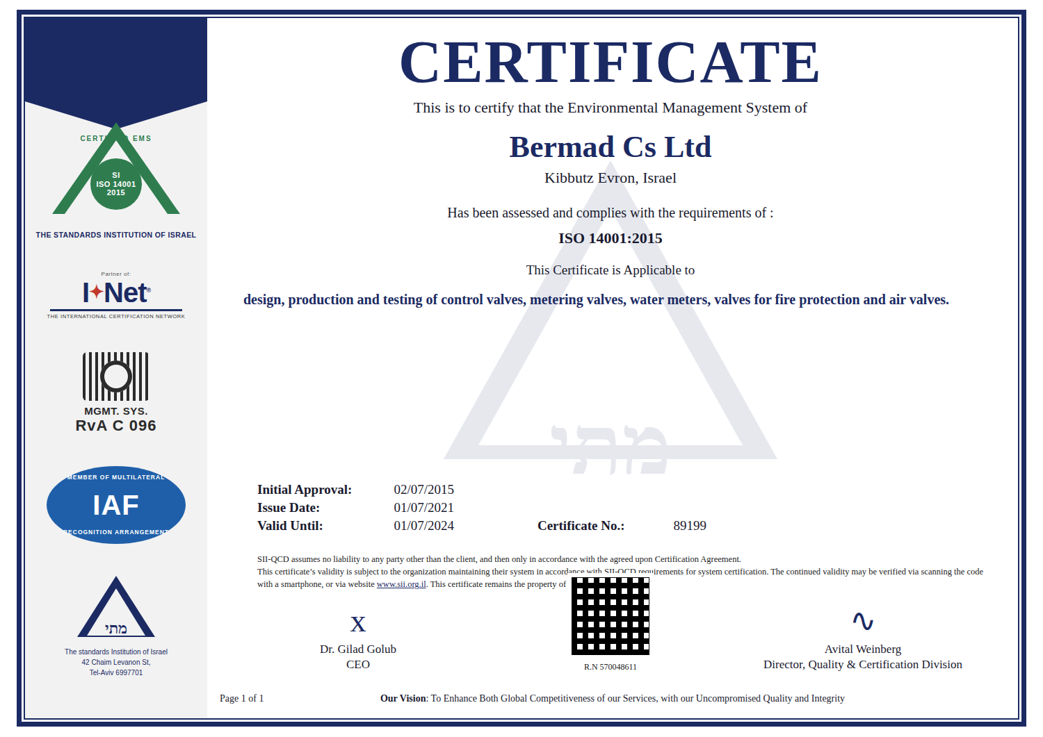CERTIFIED EMS
SI ISO 14001 2015
THE STANDARDS INSTITUTION OF ISRAEL
Partner of:
I✦Net®
THE INTERNATIONAL CERTIFICATION NETWORK
MGMT. SYS.
RvA C 096
MEMBER OF MULTILATERAL
IAF
RECOGNITION ARRANGEMENT
מתי
The standards Institution of Israel
42 Chaim Levanon St,
Tel-Aviv 6997701
מתי
CERTIFICATE
This is to certify that the Environmental Management System of
Bermad Cs Ltd
Kibbutz Evron, Israel
Has been assessed and complies with the requirements of :
ISO 14001:2015
This Certificate is Applicable to
design, production and testing of control valves, metering valves, water meters, valves for fire protection and air valves.
| Initial Approval: | 02/07/2015 | | |
| Issue Date: | 01/07/2021 | | |
| Valid Until: | 01/07/2024 | Certificate No.: | 89199 |
SII-QCD assumes no liability to any party other than the client, and then only in accordance with the agreed upon Certification Agreement.
This certificate’s validity is subject to the organization maintaining their system in accordance with SII-QCD requirements for system certification. The continued validity may be verified via scanning the code with a smartphone, or via website www.sii.org.il. This certificate remains the property of SII-QCD.
x
Dr. Gilad Golub
CEO
R.N 570048611
∿
Avital Weinberg
Director, Quality & Certification Division
Page 1 of 1
Our Vision: To Enhance Both Global Competitiveness of our Services, with our Uncompromised Quality and Integrity